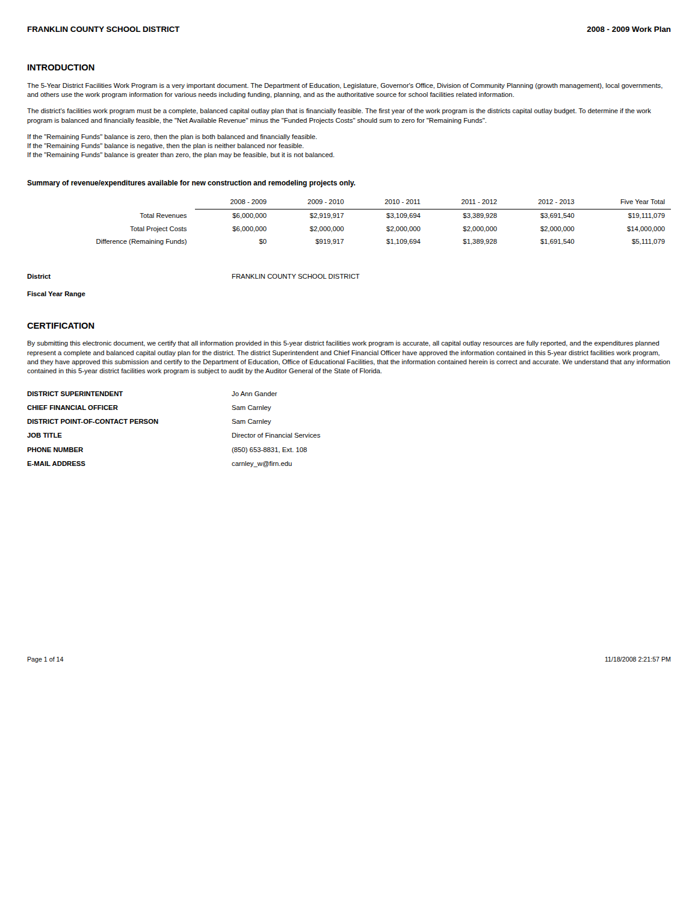FRANKLIN COUNTY SCHOOL DISTRICT
2008 - 2009 Work Plan
INTRODUCTION
The 5-Year District Facilities Work Program is a very important document. The Department of Education, Legislature, Governor's Office, Division of Community Planning (growth management), local governments, and others use the work program information for various needs including funding, planning, and as the authoritative source for school facilities related information.
The district's facilities work program must be a complete, balanced capital outlay plan that is financially feasible. The first year of the work program is the districts capital outlay budget. To determine if the work program is balanced and financially feasible, the "Net Available Revenue" minus the "Funded Projects Costs" should sum to zero for "Remaining Funds".
If the "Remaining Funds" balance is zero, then the plan is both balanced and financially feasible.
If the "Remaining Funds" balance is negative, then the plan is neither balanced nor feasible.
If the "Remaining Funds" balance is greater than zero, the plan may be feasible, but it is not balanced.
Summary of revenue/expenditures available for new construction and remodeling projects only.
| | 2008 - 2009 | 2009 - 2010 | 2010 - 2011 | 2011 - 2012 | 2012 - 2013 | Five Year Total |
| --- | --- | --- | --- | --- | --- | --- |
| Total Revenues | $6,000,000 | $2,919,917 | $3,109,694 | $3,389,928 | $3,691,540 | $19,111,079 |
| Total Project Costs | $6,000,000 | $2,000,000 | $2,000,000 | $2,000,000 | $2,000,000 | $14,000,000 |
| Difference (Remaining Funds) | $0 | $919,917 | $1,109,694 | $1,389,928 | $1,691,540 | $5,111,079 |
District
FRANKLIN COUNTY SCHOOL DISTRICT
Fiscal Year Range
CERTIFICATION
By submitting this electronic document, we certify that all information provided in this 5-year district facilities work program is accurate, all capital outlay resources are fully reported, and the expenditures planned represent a complete and balanced capital outlay plan for the district. The district Superintendent and Chief Financial Officer have approved the information contained in this 5-year district facilities work program, and they have approved this submission and certify to the Department of Education, Office of Educational Facilities, that the information contained herein is correct and accurate. We understand that any information contained in this 5-year district facilities work program is subject to audit by the Auditor General of the State of Florida.
| District Superintendent | Jo Ann Gander |
| Chief Financial Officer | Sam Carnley |
| District Point-of-Contact Person | Sam Carnley |
| Job Title | Director of Financial Services |
| Phone Number | (850) 653-8831, Ext. 108 |
| E-Mail Address | carnley_w@firn.edu |
Page 1 of 14
11/18/2008 2:21:57 PM